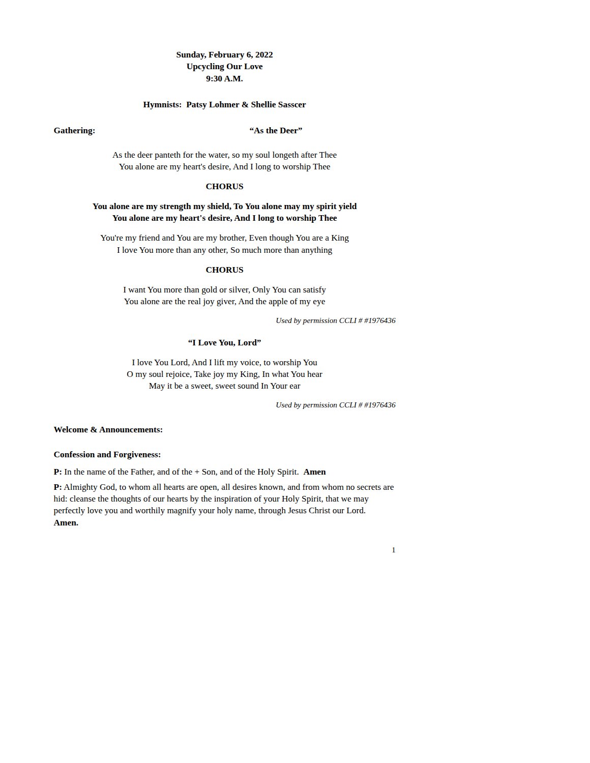Sunday, February 6, 2022
Upcycling Our Love
9:30 A.M.
Hymnists: Patsy Lohmer & Shellie Sasscer
| Gathering: | “As the Deer” |
As the deer panteth for the water, so my soul longeth after Thee
You alone are my heart's desire, And I long to worship Thee
CHORUS
You alone are my strength my shield, To You alone may my spirit yield
You alone are my heart's desire, And I long to worship Thee
You're my friend and You are my brother, Even though You are a King
I love You more than any other, So much more than anything
CHORUS
I want You more than gold or silver, Only You can satisfy
You alone are the real joy giver, And the apple of my eye
Used by permission CCLI # #1976436
“I Love You, Lord”
I love You Lord, And I lift my voice, to worship You
O my soul rejoice, Take joy my King, In what You hear
May it be a sweet, sweet sound In Your ear
Used by permission CCLI # #1976436
Welcome & Announcements:
Confession and Forgiveness:
P: In the name of the Father, and of the + Son, and of the Holy Spirit. Amen
P: Almighty God, to whom all hearts are open, all desires known, and from whom no secrets are hid: cleanse the thoughts of our hearts by the inspiration of your Holy Spirit, that we may perfectly love you and worthily magnify your holy name, through Jesus Christ our Lord. Amen.
1